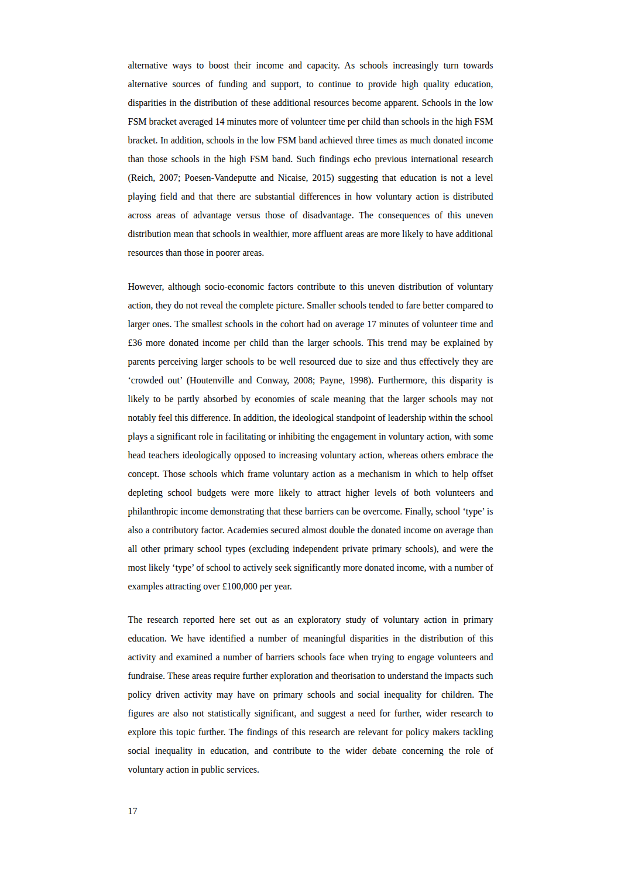alternative ways to boost their income and capacity. As schools increasingly turn towards alternative sources of funding and support, to continue to provide high quality education, disparities in the distribution of these additional resources become apparent. Schools in the low FSM bracket averaged 14 minutes more of volunteer time per child than schools in the high FSM bracket. In addition, schools in the low FSM band achieved three times as much donated income than those schools in the high FSM band. Such findings echo previous international research (Reich, 2007; Poesen-Vandeputte and Nicaise, 2015) suggesting that education is not a level playing field and that there are substantial differences in how voluntary action is distributed across areas of advantage versus those of disadvantage. The consequences of this uneven distribution mean that schools in wealthier, more affluent areas are more likely to have additional resources than those in poorer areas.
However, although socio-economic factors contribute to this uneven distribution of voluntary action, they do not reveal the complete picture. Smaller schools tended to fare better compared to larger ones. The smallest schools in the cohort had on average 17 minutes of volunteer time and £36 more donated income per child than the larger schools. This trend may be explained by parents perceiving larger schools to be well resourced due to size and thus effectively they are ‘crowded out’ (Houtenville and Conway, 2008; Payne, 1998). Furthermore, this disparity is likely to be partly absorbed by economies of scale meaning that the larger schools may not notably feel this difference. In addition, the ideological standpoint of leadership within the school plays a significant role in facilitating or inhibiting the engagement in voluntary action, with some head teachers ideologically opposed to increasing voluntary action, whereas others embrace the concept. Those schools which frame voluntary action as a mechanism in which to help offset depleting school budgets were more likely to attract higher levels of both volunteers and philanthropic income demonstrating that these barriers can be overcome. Finally, school ‘type’ is also a contributory factor. Academies secured almost double the donated income on average than all other primary school types (excluding independent private primary schools), and were the most likely ‘type’ of school to actively seek significantly more donated income, with a number of examples attracting over £100,000 per year.
The research reported here set out as an exploratory study of voluntary action in primary education. We have identified a number of meaningful disparities in the distribution of this activity and examined a number of barriers schools face when trying to engage volunteers and fundraise. These areas require further exploration and theorisation to understand the impacts such policy driven activity may have on primary schools and social inequality for children. The figures are also not statistically significant, and suggest a need for further, wider research to explore this topic further. The findings of this research are relevant for policy makers tackling social inequality in education, and contribute to the wider debate concerning the role of voluntary action in public services.
17